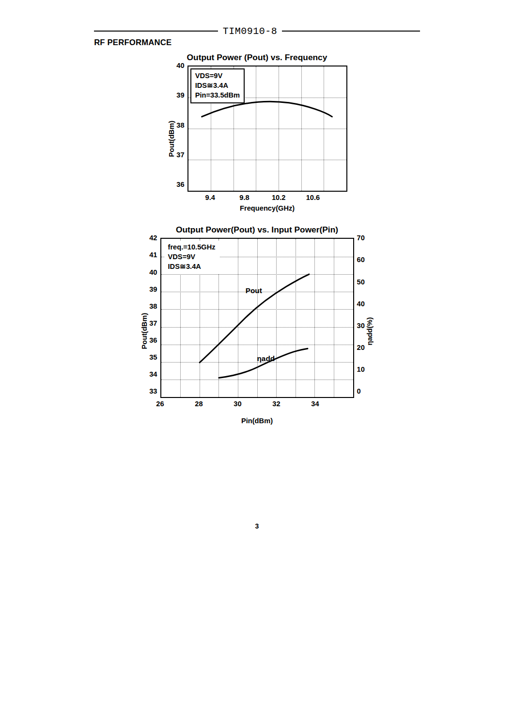TIM0910-8
RF PERFORMANCE
Output Power (Pout) vs. Frequency
Pout(dBm)
40 39 38 37 36
VDS=9V
IDS≅3.4A
Pin=33.5dBm
9.4 9.8 10.2 10.6
Frequency(GHz)
Output Power(Pout) vs. Input Power(Pin)
Pout(dBm)
42 41 40 39 38 37 36 35 34 33
freq.=10.5GHz
VDS=9V
IDS≅3.4A
Pout ηadd
26 28 30 32 34
Pin(dBm)
70 60 50 40 30 20 10 0
ηadd(%)
3